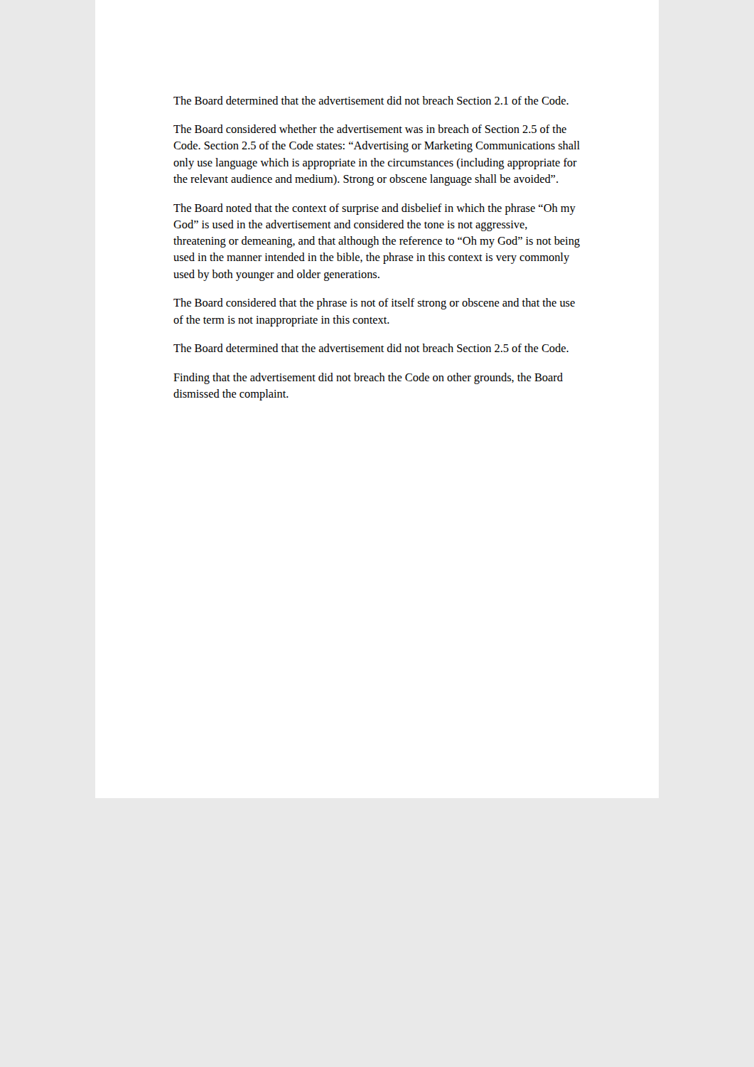The Board determined that the advertisement did not breach Section 2.1 of the Code.
The Board considered whether the advertisement was in breach of Section 2.5 of the Code. Section 2.5 of the Code states: “Advertising or Marketing Communications shall only use language which is appropriate in the circumstances (including appropriate for the relevant audience and medium). Strong or obscene language shall be avoided”.
The Board noted that the context of surprise and disbelief in which the phrase “Oh my God” is used in the advertisement and considered the tone is not aggressive, threatening or demeaning, and that although the reference to “Oh my God” is not being used in the manner intended in the bible, the phrase in this context is very commonly used by both younger and older generations.
The Board considered that the phrase is not of itself strong or obscene and that the use of the term is not inappropriate in this context.
The Board determined that the advertisement did not breach Section 2.5 of the Code.
Finding that the advertisement did not breach the Code on other grounds, the Board dismissed the complaint.